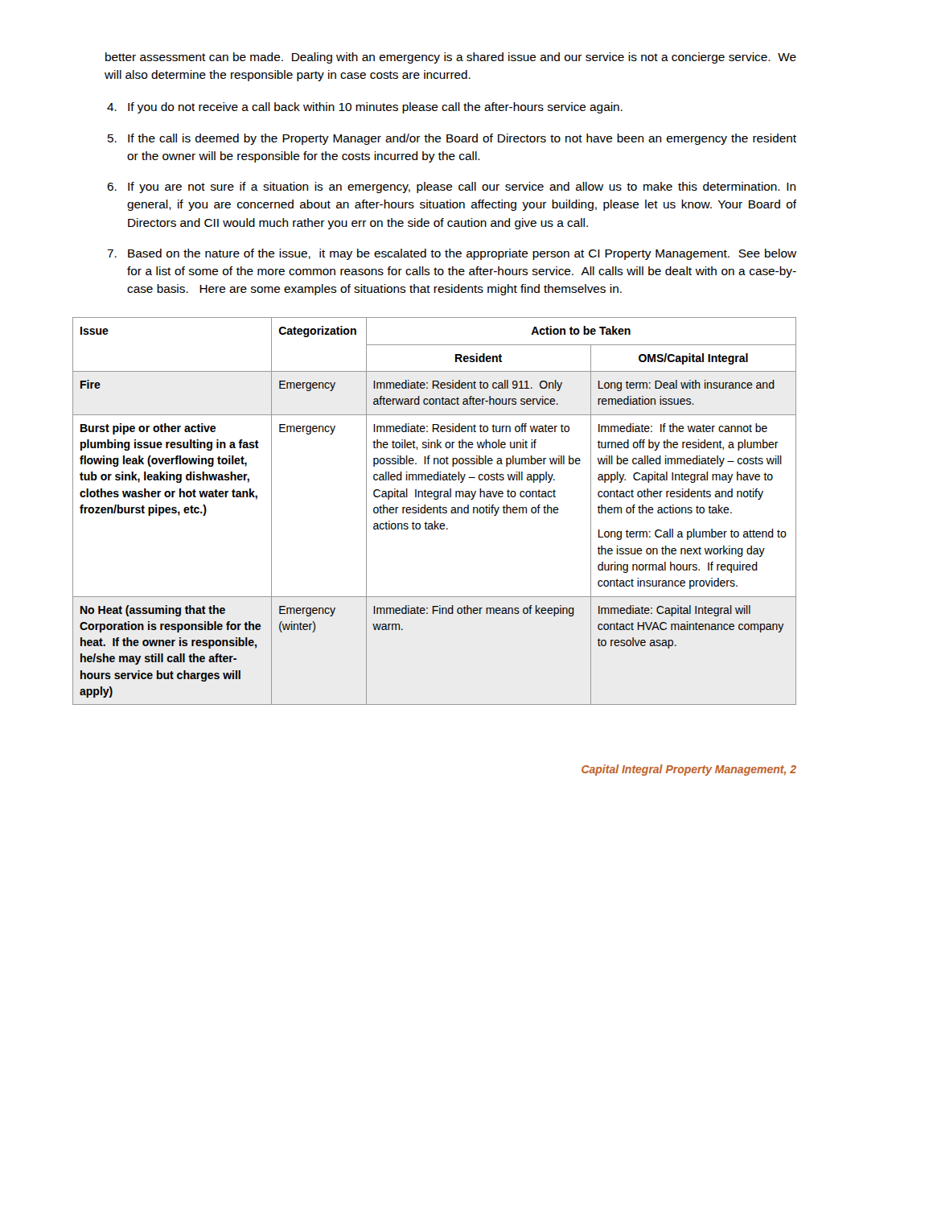better assessment can be made. Dealing with an emergency is a shared issue and our service is not a concierge service. We will also determine the responsible party in case costs are incurred.
If you do not receive a call back within 10 minutes please call the after-hours service again.
If the call is deemed by the Property Manager and/or the Board of Directors to not have been an emergency the resident or the owner will be responsible for the costs incurred by the call.
If you are not sure if a situation is an emergency, please call our service and allow us to make this determination. In general, if you are concerned about an after-hours situation affecting your building, please let us know. Your Board of Directors and CII would much rather you err on the side of caution and give us a call.
Based on the nature of the issue, it may be escalated to the appropriate person at CI Property Management. See below for a list of some of the more common reasons for calls to the after-hours service. All calls will be dealt with on a case-by-case basis. Here are some examples of situations that residents might find themselves in.
| Issue | Categorization | Action to be Taken |
| --- | --- | --- |
| Resident | OMS/Capital Integral |
| Fire | Emergency | Immediate: Resident to call 911. Only afterward contact after-hours service. | Long term: Deal with insurance and remediation issues. |
| Burst pipe or other active plumbing issue resulting in a fast flowing leak (overflowing toilet, tub or sink, leaking dishwasher, clothes washer or hot water tank, frozen/burst pipes, etc.) | Emergency | Immediate: Resident to turn off water to the toilet, sink or the whole unit if possible. If not possible a plumber will be called immediately – costs will apply. Capital Integral may have to contact other residents and notify them of the actions to take. | Immediate: If the water cannot be turned off by the resident, a plumber will be called immediately – costs will apply. Capital Integral may have to contact other residents and notify them of the actions to take. Long term: Call a plumber to attend to the issue on the next working day during normal hours. If required contact insurance providers. |
| No Heat (assuming that the Corporation is responsible for the heat. If the owner is responsible, he/she may still call the after-hours service but charges will apply) | Emergency (winter) | Immediate: Find other means of keeping warm. | Immediate: Capital Integral will contact HVAC maintenance company to resolve asap. |
Capital Integral Property Management, 2